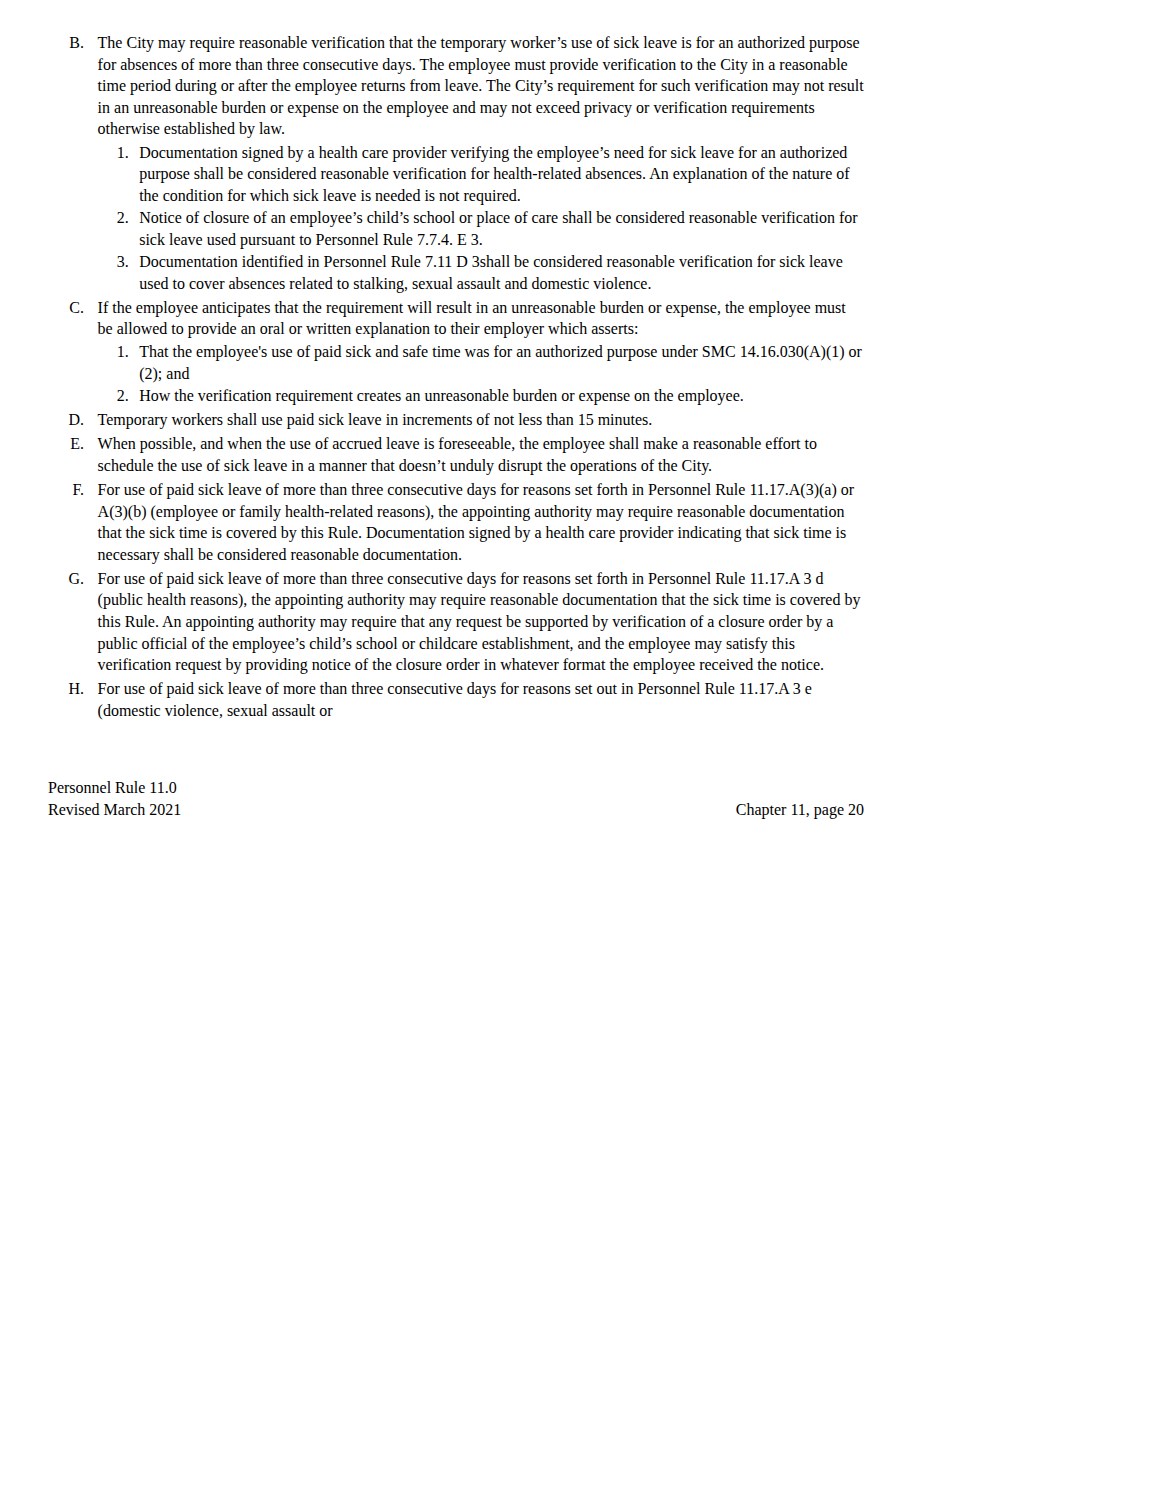The City may require reasonable verification that the temporary worker’s use of sick leave is for an authorized purpose for absences of more than three consecutive days. The employee must provide verification to the City in a reasonable time period during or after the employee returns from leave. The City’s requirement for such verification may not result in an unreasonable burden or expense on the employee and may not exceed privacy or verification requirements otherwise established by law.
Documentation signed by a health care provider verifying the employee’s need for sick leave for an authorized purpose shall be considered reasonable verification for health-related absences. An explanation of the nature of the condition for which sick leave is needed is not required.
Notice of closure of an employee’s child’s school or place of care shall be considered reasonable verification for sick leave used pursuant to Personnel Rule 7.7.4. E 3.
Documentation identified in Personnel Rule 7.11 D 3shall be considered reasonable verification for sick leave used to cover absences related to stalking, sexual assault and domestic violence.
If the employee anticipates that the requirement will result in an unreasonable burden or expense, the employee must be allowed to provide an oral or written explanation to their employer which asserts:
That the employee's use of paid sick and safe time was for an authorized purpose under SMC 14.16.030(A)(1) or (2); and
How the verification requirement creates an unreasonable burden or expense on the employee.
Temporary workers shall use paid sick leave in increments of not less than 15 minutes.
When possible, and when the use of accrued leave is foreseeable, the employee shall make a reasonable effort to schedule the use of sick leave in a manner that doesn’t unduly disrupt the operations of the City.
For use of paid sick leave of more than three consecutive days for reasons set forth in Personnel Rule 11.17.A(3)(a) or A(3)(b) (employee or family health-related reasons), the appointing authority may require reasonable documentation that the sick time is covered by this Rule. Documentation signed by a health care provider indicating that sick time is necessary shall be considered reasonable documentation.
For use of paid sick leave of more than three consecutive days for reasons set forth in Personnel Rule 11.17.A 3 d (public health reasons), the appointing authority may require reasonable documentation that the sick time is covered by this Rule. An appointing authority may require that any request be supported by verification of a closure order by a public official of the employee’s child’s school or childcare establishment, and the employee may satisfy this verification request by providing notice of the closure order in whatever format the employee received the notice.
For use of paid sick leave of more than three consecutive days for reasons set out in Personnel Rule 11.17.A 3 e (domestic violence, sexual assault or
Personnel Rule 11.0
Revised March 2021
Chapter 11, page 20